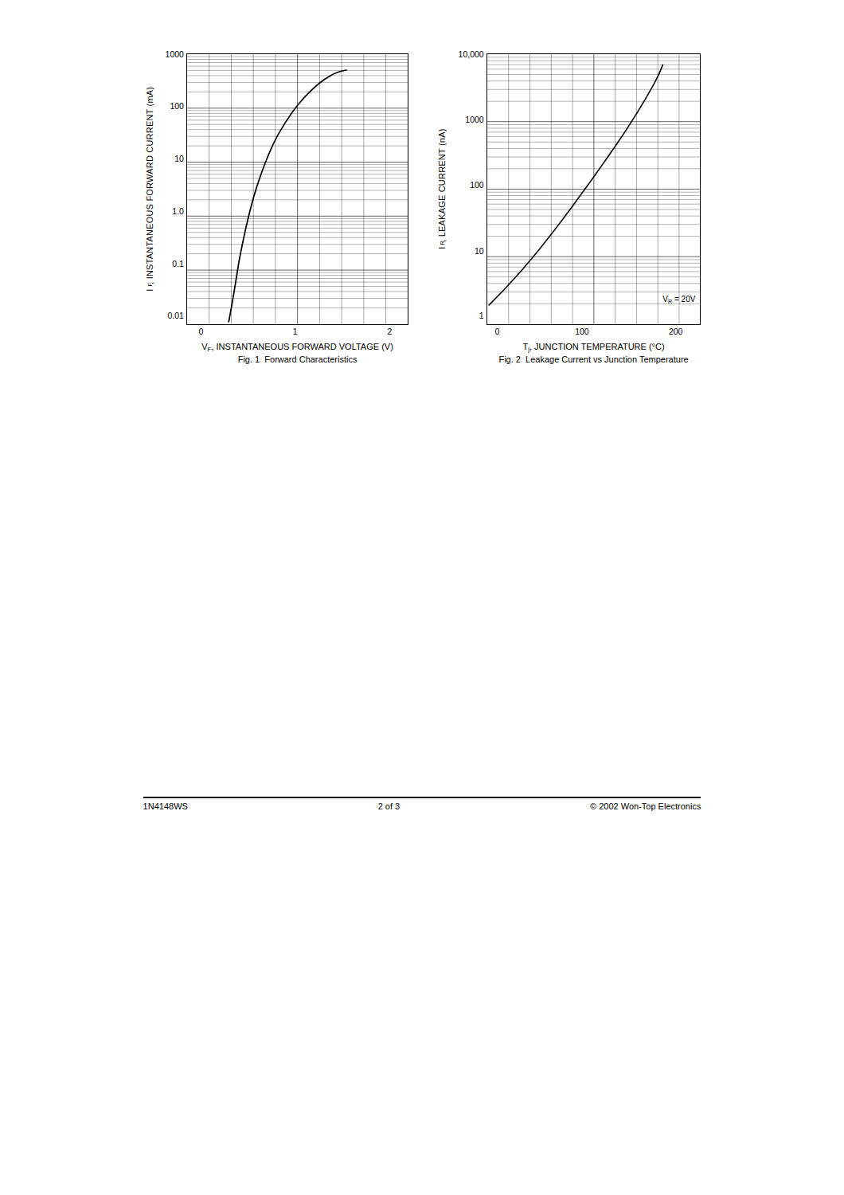IF, INSTANTANEOUS FORWARD CURRENT (mA)
1000 100 10 1.0 0.1 0.01
012
VF, INSTANTANEOUS FORWARD VOLTAGE (V)
Fig. 1 Forward Characteristics
IR, LEAKAGE CURRENT (nA)
10,000 1000 100 10 1
VR = 20V
0100200
Tj, JUNCTION TEMPERATURE (°C)
Fig. 2 Leakage Current vs Junction Temperature
1N4148WS
2 of 3
© 2002 Won-Top Electronics